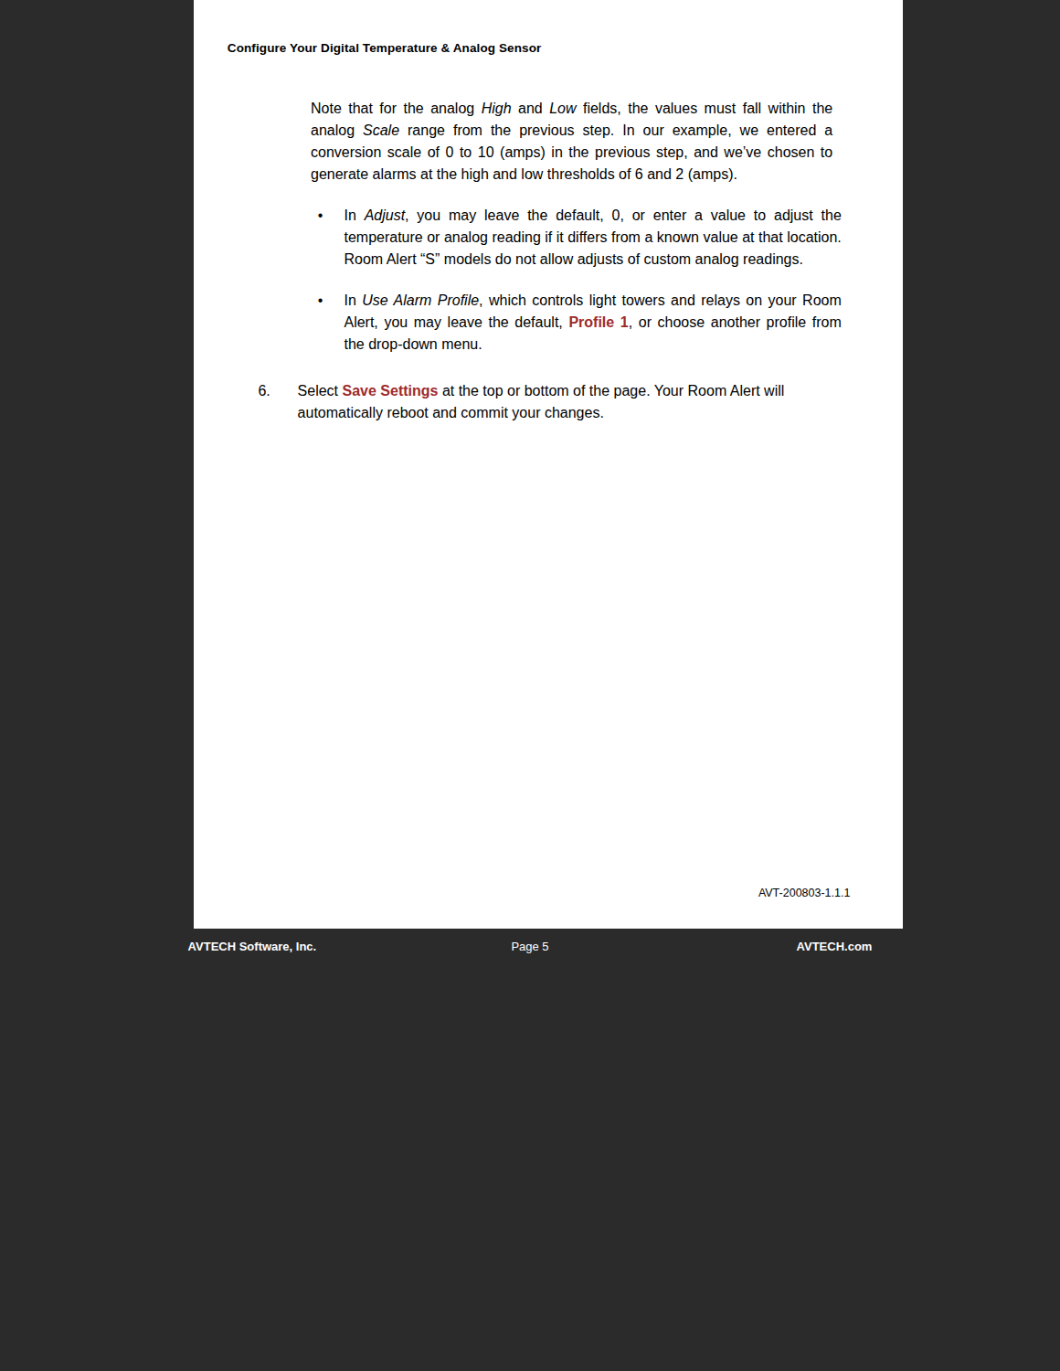Configure Your Digital Temperature & Analog Sensor
Note that for the analog High and Low fields, the values must fall within the analog Scale range from the previous step. In our example, we entered a conversion scale of 0 to 10 (amps) in the previous step, and we’ve chosen to generate alarms at the high and low thresholds of 6 and 2 (amps).
In Adjust, you may leave the default, 0, or enter a value to adjust the temperature or analog reading if it differs from a known value at that location. Room Alert “S” models do not allow adjusts of custom analog readings.
In Use Alarm Profile, which controls light towers and relays on your Room Alert, you may leave the default, Profile 1, or choose another profile from the drop-down menu.
Select Save Settings at the top or bottom of the page. Your Room Alert will automatically reboot and commit your changes.
AVT-200803-1.1.1
AVTECH Software, Inc. Page 5 AVTECH.com